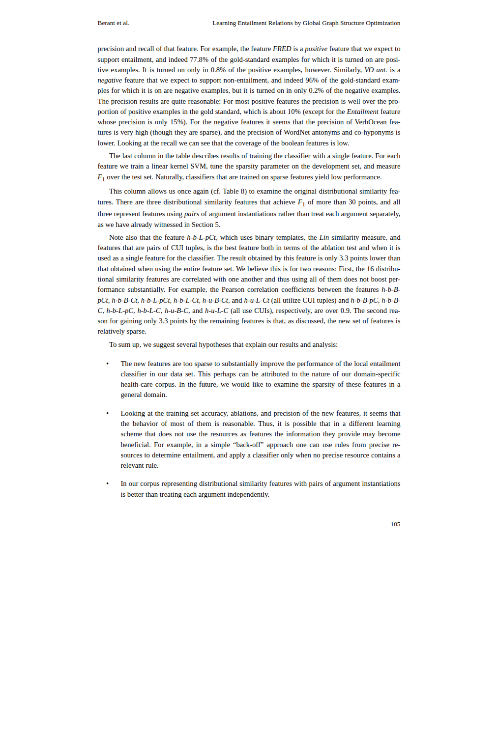Berant et al. Learning Entailment Relations by Global Graph Structure Optimization
precision and recall of that feature. For example, the feature FRED is a positive feature that we expect to support entailment, and indeed 77.8% of the gold-standard examples for which it is turned on are positive examples. It is turned on only in 0.8% of the positive examples, however. Similarly, VO ant. is a negative feature that we expect to support non-entailment, and indeed 96% of the gold-standard examples for which it is on are negative examples, but it is turned on in only 0.2% of the negative examples. The precision results are quite reasonable: For most positive features the precision is well over the proportion of positive examples in the gold standard, which is about 10% (except for the Entailment feature whose precision is only 15%). For the negative features it seems that the precision of VerbOcean features is very high (though they are sparse), and the precision of WordNet antonyms and co-hyponyms is lower. Looking at the recall we can see that the coverage of the boolean features is low.
The last column in the table describes results of training the classifier with a single feature. For each feature we train a linear kernel SVM, tune the sparsity parameter on the development set, and measure F1 over the test set. Naturally, classifiers that are trained on sparse features yield low performance.
This column allows us once again (cf. Table 8) to examine the original distributional similarity features. There are three distributional similarity features that achieve F1 of more than 30 points, and all three represent features using pairs of argument instantiations rather than treat each argument separately, as we have already witnessed in Section 5.
Note also that the feature h-b-L-pCt, which uses binary templates, the Lin similarity measure, and features that are pairs of CUI tuples, is the best feature both in terms of the ablation test and when it is used as a single feature for the classifier. The result obtained by this feature is only 3.3 points lower than that obtained when using the entire feature set. We believe this is for two reasons: First, the 16 distributional similarity features are correlated with one another and thus using all of them does not boost performance substantially. For example, the Pearson correlation coefficients between the features h-b-B-pCt, h-b-B-Ct, h-b-L-pCt, h-b-L-Ct, h-u-B-Ct, and h-u-L-Ct (all utilize CUI tuples) and h-b-B-pC, h-b-B-C, h-b-L-pC, h-b-L-C, h-u-B-C, and h-u-L-C (all use CUIs), respectively, are over 0.9. The second reason for gaining only 3.3 points by the remaining features is that, as discussed, the new set of features is relatively sparse.
To sum up, we suggest several hypotheses that explain our results and analysis:
The new features are too sparse to substantially improve the performance of the local entailment classifier in our data set. This perhaps can be attributed to the nature of our domain-specific health-care corpus. In the future, we would like to examine the sparsity of these features in a general domain.
Looking at the training set accuracy, ablations, and precision of the new features, it seems that the behavior of most of them is reasonable. Thus, it is possible that in a different learning scheme that does not use the resources as features the information they provide may become beneficial. For example, in a simple “back-off” approach one can use rules from precise resources to determine entailment, and apply a classifier only when no precise resource contains a relevant rule.
In our corpus representing distributional similarity features with pairs of argument instantiations is better than treating each argument independently.
105